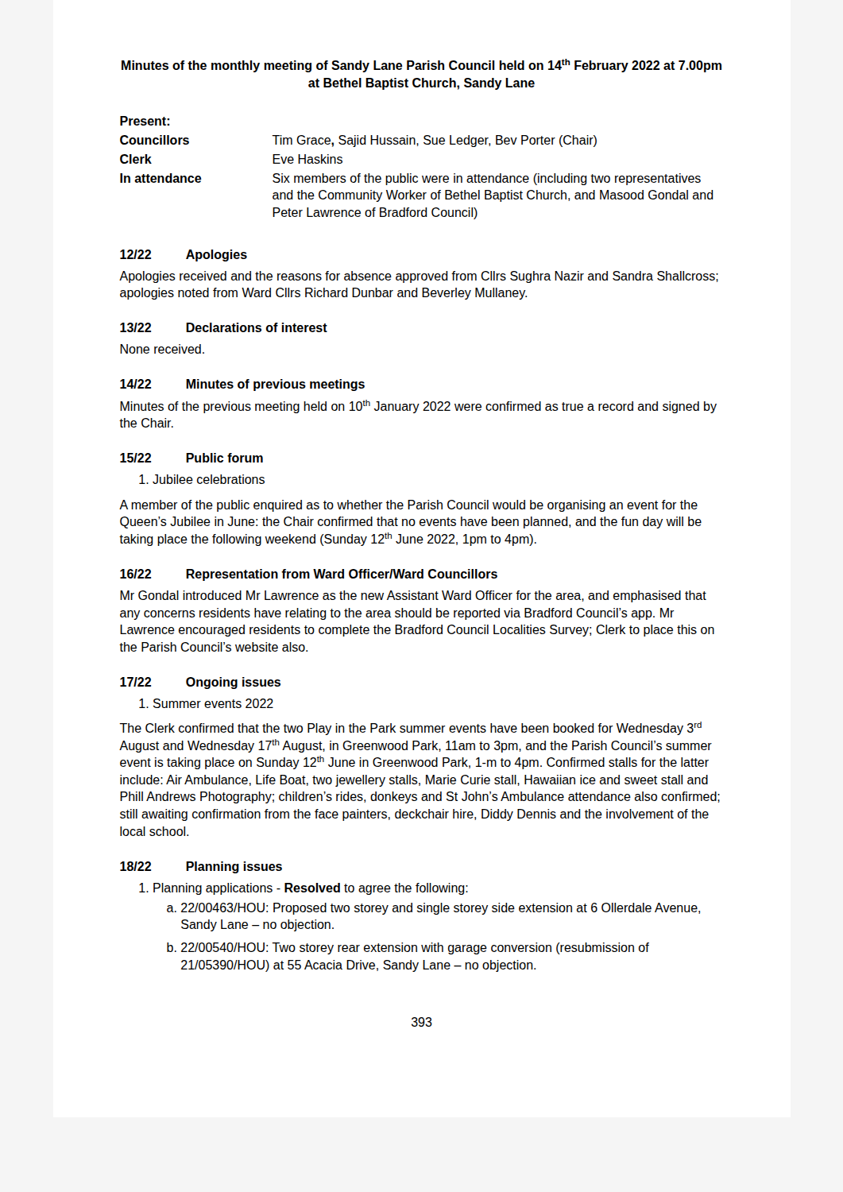Minutes of the monthly meeting of Sandy Lane Parish Council held on 14th February 2022 at 7.00pm at Bethel Baptist Church, Sandy Lane
Present:
| Councillors | Tim Grace , Sajid Hussain, Sue Ledger, Bev Porter (Chair) |
| Clerk | Eve Haskins |
| In attendance | Six members of the public were in attendance (including two representatives and the Community Worker of Bethel Baptist Church, and Masood Gondal and Peter Lawrence of Bradford Council) |
12/22 Apologies
Apologies received and the reasons for absence approved from Cllrs Sughra Nazir and Sandra Shallcross; apologies noted from Ward Cllrs Richard Dunbar and Beverley Mullaney.
13/22 Declarations of interest
None received.
14/22 Minutes of previous meetings
Minutes of the previous meeting held on 10th January 2022 were confirmed as true a record and signed by the Chair.
15/22 Public forum
Jubilee celebrations
A member of the public enquired as to whether the Parish Council would be organising an event for the Queen’s Jubilee in June: the Chair confirmed that no events have been planned, and the fun day will be taking place the following weekend (Sunday 12th June 2022, 1pm to 4pm).
16/22 Representation from Ward Officer/Ward Councillors
Mr Gondal introduced Mr Lawrence as the new Assistant Ward Officer for the area, and emphasised that any concerns residents have relating to the area should be reported via Bradford Council’s app. Mr Lawrence encouraged residents to complete the Bradford Council Localities Survey; Clerk to place this on the Parish Council’s website also.
17/22 Ongoing issues
Summer events 2022
The Clerk confirmed that the two Play in the Park summer events have been booked for Wednesday 3rd August and Wednesday 17th August, in Greenwood Park, 11am to 3pm, and the Parish Council’s summer event is taking place on Sunday 12th June in Greenwood Park, 1-m to 4pm. Confirmed stalls for the latter include: Air Ambulance, Life Boat, two jewellery stalls, Marie Curie stall, Hawaiian ice and sweet stall and Phill Andrews Photography; children’s rides, donkeys and St John’s Ambulance attendance also confirmed; still awaiting confirmation from the face painters, deckchair hire, Diddy Dennis and the involvement of the local school.
18/22 Planning issues
Planning applications - Resolved to agree the following:
22/00463/HOU: Proposed two storey and single storey side extension at 6 Ollerdale Avenue, Sandy Lane – no objection.
22/00540/HOU: Two storey rear extension with garage conversion (resubmission of 21/05390/HOU) at 55 Acacia Drive, Sandy Lane – no objection.
393